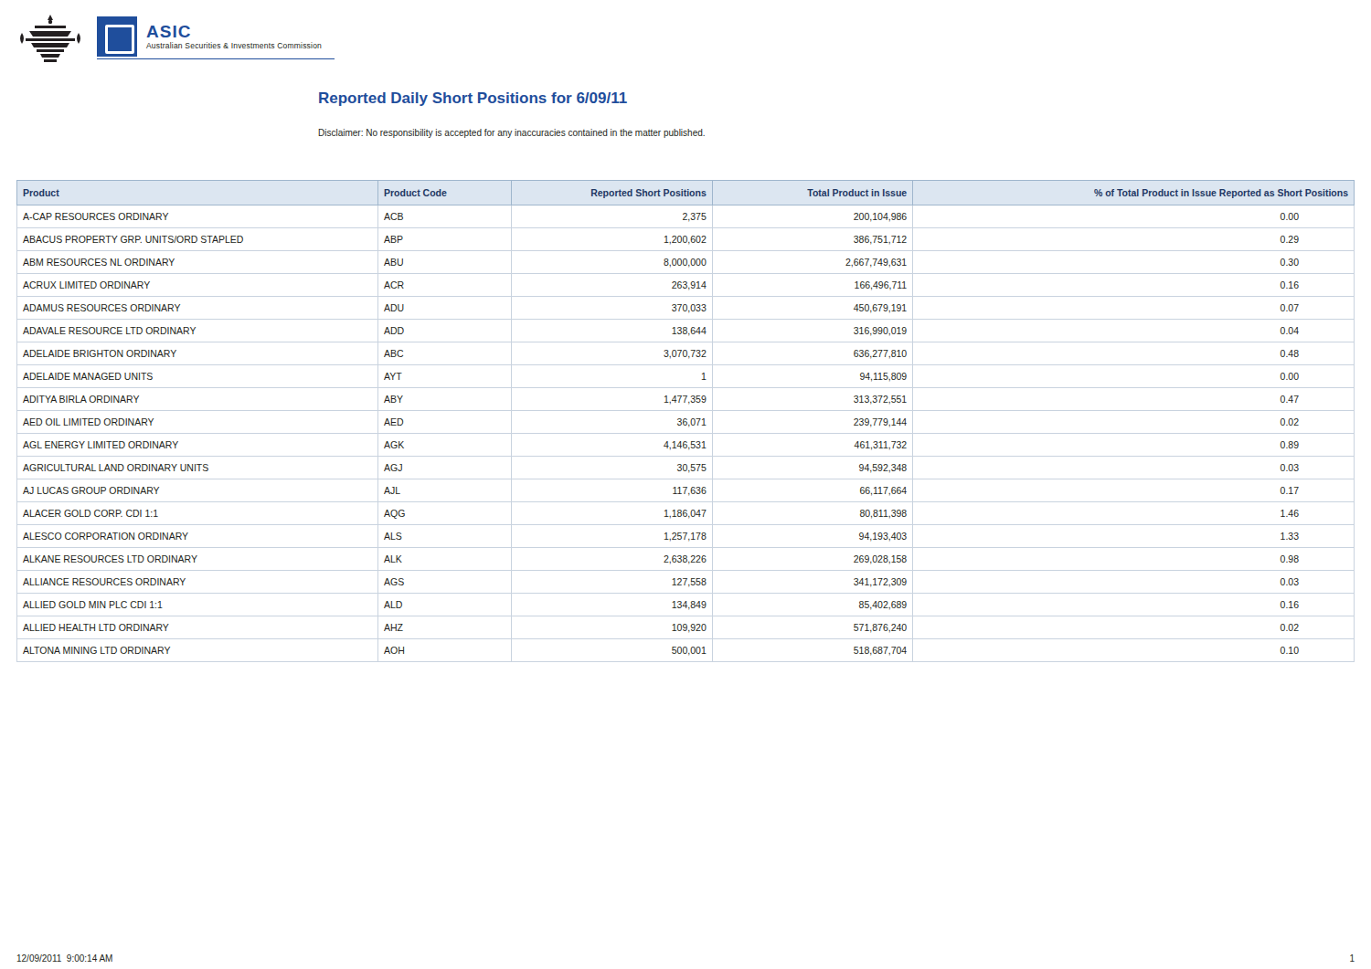ASIC
Australian Securities & Investments Commission
Reported Daily Short Positions for 6/09/11
Disclaimer: No responsibility is accepted for any inaccuracies contained in the matter published.
| Product | Product Code | Reported Short Positions | Total Product in Issue | % of Total Product in Issue Reported as Short Positions |
| --- | --- | --- | --- | --- |
| A-CAP RESOURCES ORDINARY | ACB | 2,375 | 200,104,986 | 0.00 |
| ABACUS PROPERTY GRP. UNITS/ORD STAPLED | ABP | 1,200,602 | 386,751,712 | 0.29 |
| ABM RESOURCES NL ORDINARY | ABU | 8,000,000 | 2,667,749,631 | 0.30 |
| ACRUX LIMITED ORDINARY | ACR | 263,914 | 166,496,711 | 0.16 |
| ADAMUS RESOURCES ORDINARY | ADU | 370,033 | 450,679,191 | 0.07 |
| ADAVALE RESOURCE LTD ORDINARY | ADD | 138,644 | 316,990,019 | 0.04 |
| ADELAIDE BRIGHTON ORDINARY | ABC | 3,070,732 | 636,277,810 | 0.48 |
| ADELAIDE MANAGED UNITS | AYT | 1 | 94,115,809 | 0.00 |
| ADITYA BIRLA ORDINARY | ABY | 1,477,359 | 313,372,551 | 0.47 |
| AED OIL LIMITED ORDINARY | AED | 36,071 | 239,779,144 | 0.02 |
| AGL ENERGY LIMITED ORDINARY | AGK | 4,146,531 | 461,311,732 | 0.89 |
| AGRICULTURAL LAND ORDINARY UNITS | AGJ | 30,575 | 94,592,348 | 0.03 |
| AJ LUCAS GROUP ORDINARY | AJL | 117,636 | 66,117,664 | 0.17 |
| ALACER GOLD CORP. CDI 1:1 | AQG | 1,186,047 | 80,811,398 | 1.46 |
| ALESCO CORPORATION ORDINARY | ALS | 1,257,178 | 94,193,403 | 1.33 |
| ALKANE RESOURCES LTD ORDINARY | ALK | 2,638,226 | 269,028,158 | 0.98 |
| ALLIANCE RESOURCES ORDINARY | AGS | 127,558 | 341,172,309 | 0.03 |
| ALLIED GOLD MIN PLC CDI 1:1 | ALD | 134,849 | 85,402,689 | 0.16 |
| ALLIED HEALTH LTD ORDINARY | AHZ | 109,920 | 571,876,240 | 0.02 |
| ALTONA MINING LTD ORDINARY | AOH | 500,001 | 518,687,704 | 0.10 |
12/09/2011 9:00:14 AM 1